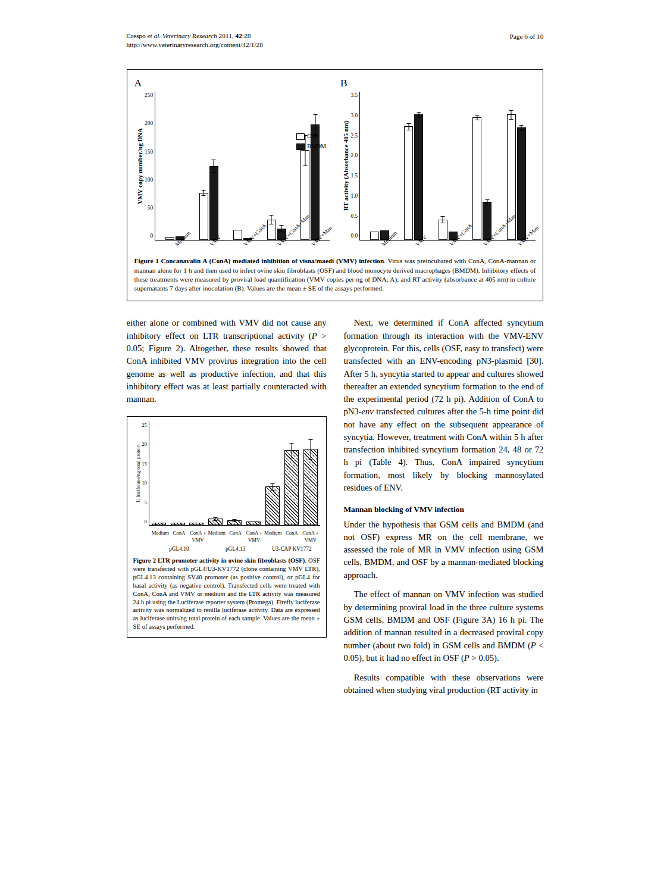Crespo et al. Veterinary Research 2011, 42:28
http://www.veterinaryresearch.org/content/42/1/28
Page 6 of 10
A
VMV copy number/ng DNA
250 200 150 100 50 0
Medium VMV VMV+ConA VMV+ConA+Man VMV+Man
OSF
BMDM
B
RT activity (Absorbance 405 nm)
3.5 3.0 2.5 2.0 1.5 1.0 0.5 0.0
Medium VMV VMV+ConA VMV+ConA+Man VMV+Man
Figure 1 Concanavalin A (ConA) mediated inhibition of visna/maedi (VMV) infection. Virus was preincubated with ConA, ConA-mannan or mannan alone for 1 h and then used to infect ovine skin fibroblasts (OSF) and blood monocyte derived macrophages (BMDM). Inhibitory effects of these treatments were measured by proviral load quantification (VMV copies per ng of DNA; A); and RT activity (absorbance at 405 nm) in culture supernatants 7 days after inoculation (B). Values are the mean ± SE of the assays performed.
either alone or combined with VMV did not cause any inhibitory effect on LTR transcriptional activity (P > 0.05; Figure 2). Altogether, these results showed that ConA inhibited VMV provirus integration into the cell genome as well as productive infection, and that this inhibitory effect was at least partially counteracted with mannan.
U luciferase/ng total protein
25 20 15 10 5 0
Medium
ConA
ConA +
VMV
Medium
ConA
ConA +
VMV
Medium
ConA
ConA +
VMV
pGL4.10
pGL4.13
U3-CAP KV1772
Figure 2 LTR promoter activity in ovine skin fibroblasts (OSF). OSF were transfected with pGL4/U3-KV1772 (clone containing VMV LTR), pGL4.13 containing SV40 promoter (as positive control), or pGL4 for basal activity (as negative control). Transfected cells were treated with ConA, ConA and VMV or medium and the LTR activity was measured 24 h pi using the Luciferase reporter system (Promega). Firefly luciferase activity was normalized to renilla luciferase activity. Data are expressed as luciferase units/ng total protein of each sample. Values are the mean ± SE of assays performed.
Next, we determined if ConA affected syncytium formation through its interaction with the VMV-ENV glycoprotein. For this, cells (OSF, easy to transfect) were transfected with an ENV-encoding pN3-plasmid [30]. After 5 h, syncytia started to appear and cultures showed thereafter an extended syncytium formation to the end of the experimental period (72 h pi). Addition of ConA to pN3-env transfected cultures after the 5-h time point did not have any effect on the subsequent appearance of syncytia. However, treatment with ConA within 5 h after transfection inhibited syncytium formation 24, 48 or 72 h pi (Table 4). Thus, ConA impaired syncytium formation, most likely by blocking mannosylated residues of ENV.
Mannan blocking of VMV infection
Under the hypothesis that GSM cells and BMDM (and not OSF) express MR on the cell membrane, we assessed the role of MR in VMV infection using GSM cells, BMDM, and OSF by a mannan-mediated blocking approach.
The effect of mannan on VMV infection was studied by determining proviral load in the three culture systems GSM cells, BMDM and OSF (Figure 3A) 16 h pi. The addition of mannan resulted in a decreased proviral copy number (about two fold) in GSM cells and BMDM (P < 0.05), but it had no effect in OSF (P > 0.05).
Results compatible with these observations were obtained when studying viral production (RT activity in